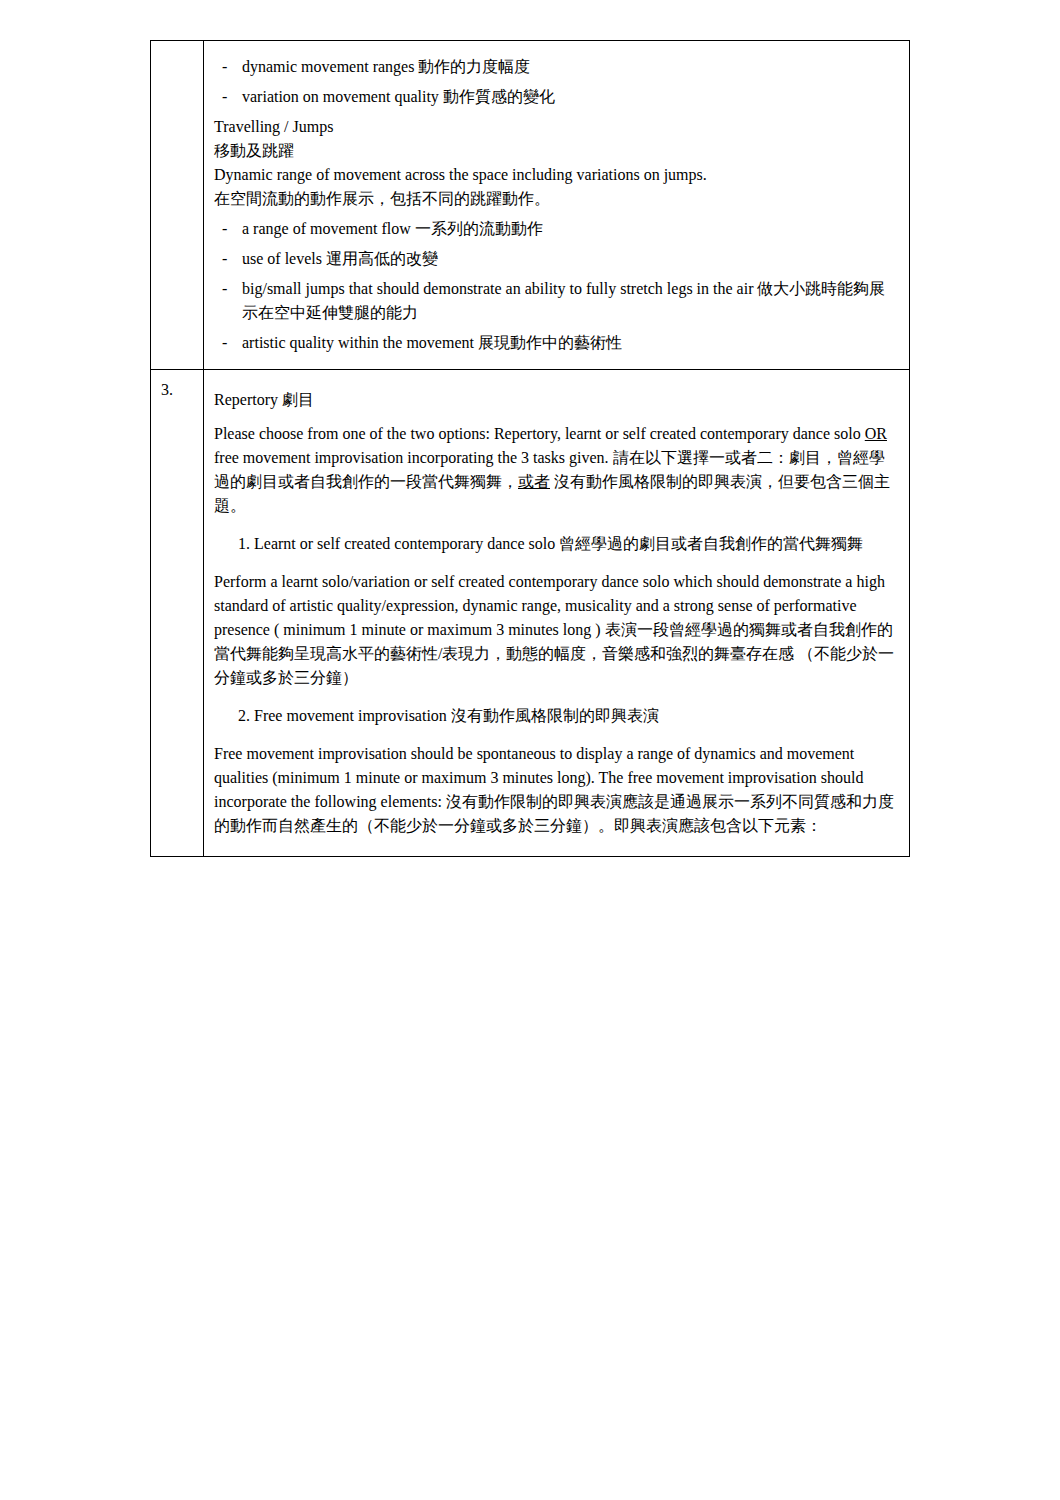| | dynamic movement ranges 動作的力度幅度 variation on movement quality 動作質感的變化 Travelling / Jumps 移動及跳躍 Dynamic range of movement across the space including variations on jumps. 在空間流動的動作展示，包括不同的跳躍動作。 a range of movement flow 一系列的流動動作 use of levels 運用高低的改變 big/small jumps that should demonstrate an ability to fully stretch legs in the air 做大小跳時能夠展示在空中延伸雙腿的能力 artistic quality within the movement 展現動作中的藝術性 |
| 3. | Repertory 劇目 Please choose from one of the two options: Repertory, learnt or self created contemporary dance solo OR free movement improvisation incorporating the 3 tasks given. 請在以下選擇一或者二：劇目，曾經學過的劇目或者自我創作的一段當代舞獨舞， 或者 沒有動作風格限制的即興表演，但要包含三個主題。 Learnt or self created contemporary dance solo 曾經學過的劇目或者自我創作的當代舞獨舞 Perform a learnt solo/variation or self created contemporary dance solo which should demonstrate a high standard of artistic quality/expression, dynamic range, musicality and a strong sense of performative presence ( minimum 1 minute or maximum 3 minutes long ) 表演一段曾經學過的獨舞或者自我創作的當代舞能夠呈現高水平的藝術性/表現力，動態的幅度，音樂感和強烈的舞臺存在感 （不能少於一分鐘或多於三分鐘） Free movement improvisation 沒有動作風格限制的即興表演 Free movement improvisation should be spontaneous to display a range of dynamics and movement qualities (minimum 1 minute or maximum 3 minutes long). The free movement improvisation should incorporate the following elements: 沒有動作限制的即興表演應該是通過展示一系列不同質感和力度的動作而自然產生的（不能少於一分鐘或多於三分鐘）。即興表演應該包含以下元素： |